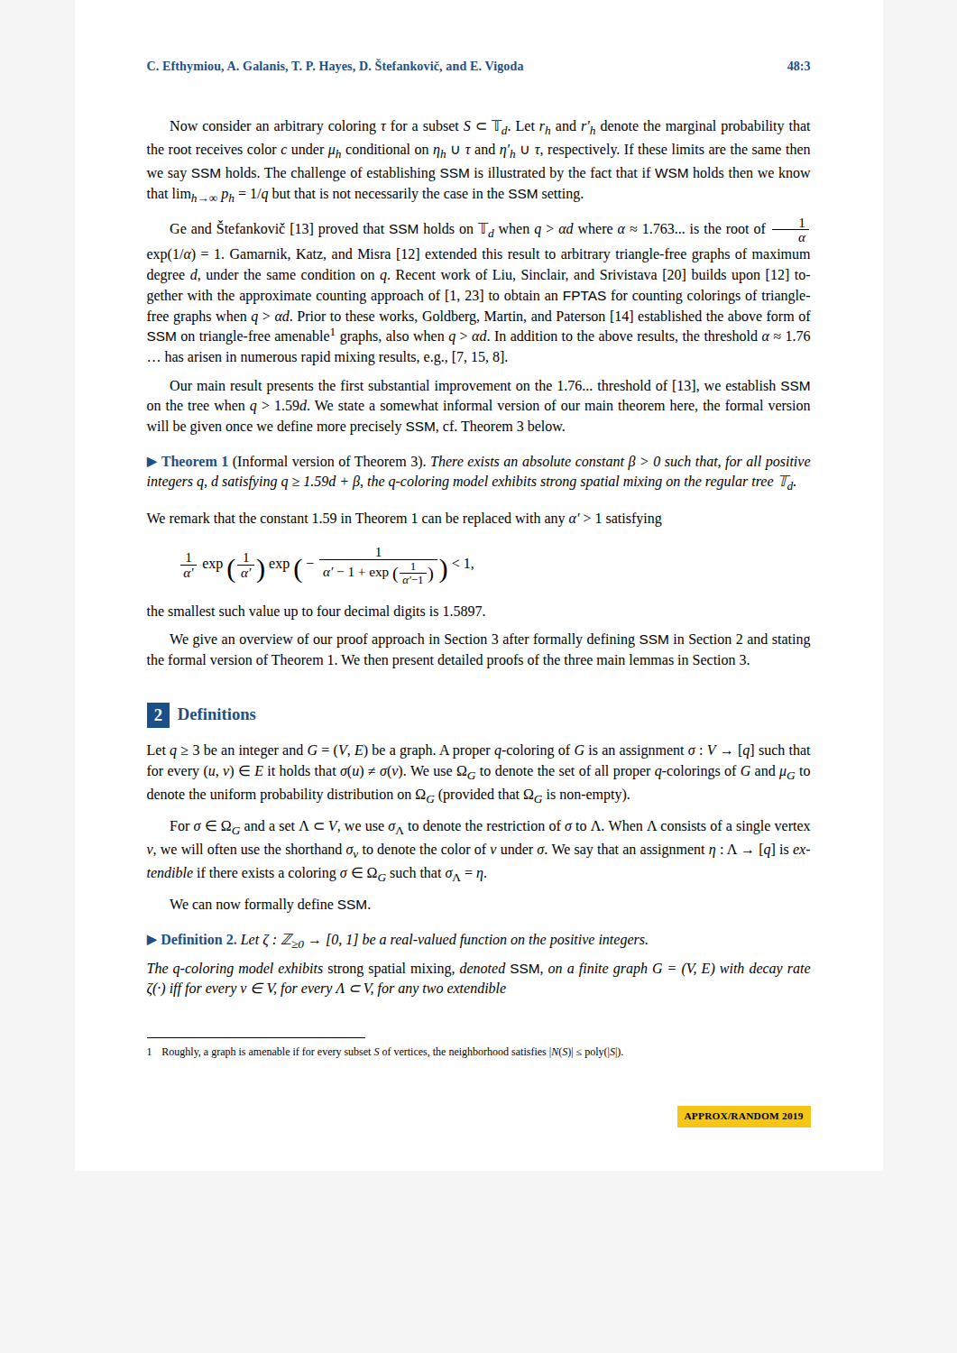C. Efthymiou, A. Galanis, T. P. Hayes, D. Štefankovič, and E. Vigoda 48:3
Now consider an arbitrary coloring τ for a subset S ⊂ 𝕋d. Let rh and r′h denote the marginal probability that the root receives color c under μh conditional on ηh ∪ τ and η′h ∪ τ, respectively. If these limits are the same then we say SSM holds. The challenge of establishing SSM is illustrated by the fact that if WSM holds then we know that limh→∞ ph = 1/q but that is not necessarily the case in the SSM setting.
Ge and Štefankovič [13] proved that SSM holds on 𝕋d when q > αd where α ≈ 1.763... is the root of 1 α exp(1/α) = 1. Gamarnik, Katz, and Misra [12] extended this result to arbitrary triangle-free graphs of maximum degree d, under the same condition on q. Recent work of Liu, Sinclair, and Srivistava [20] builds upon [12] together with the approximate counting approach of [1, 23] to obtain an FPTAS for counting colorings of triangle-free graphs when q > αd. Prior to these works, Goldberg, Martin, and Paterson [14] established the above form of SSM on triangle-free amenable1 graphs, also when q > αd. In addition to the above results, the threshold α ≈ 1.76 … has arisen in numerous rapid mixing results, e.g., [7, 15, 8].
Our main result presents the first substantial improvement on the 1.76... threshold of [13], we establish SSM on the tree when q > 1.59d. We state a somewhat informal version of our main theorem here, the formal version will be given once we define more precisely SSM, cf. Theorem 3 below.
Theorem 1 (Informal version of Theorem 3). There exists an absolute constant β > 0 such that, for all positive integers q, d satisfying q ≥ 1.59d + β, the q-coloring model exhibits strong spatial mixing on the regular tree 𝕋d.
We remark that the constant 1.59 in Theorem 1 can be replaced with any α′ > 1 satisfying
1 α′ exp (1 α′) exp ( − 1 α′ − 1 + exp (1 α′−1)) < 1,
the smallest such value up to four decimal digits is 1.5897.
We give an overview of our proof approach in Section 3 after formally defining SSM in Section 2 and stating the formal version of Theorem 1. We then present detailed proofs of the three main lemmas in Section 3.
2 Definitions
Let q ≥ 3 be an integer and G = (V, E) be a graph. A proper q-coloring of G is an assignment σ : V → [q] such that for every (u, v) ∈ E it holds that σ(u) ≠ σ(v). We use ΩG to denote the set of all proper q-colorings of G and μG to denote the uniform probability distribution on ΩG (provided that ΩG is non-empty).
For σ ∈ ΩG and a set Λ ⊂ V, we use σΛ to denote the restriction of σ to Λ. When Λ consists of a single vertex v, we will often use the shorthand σv to denote the color of v under σ. We say that an assignment η : Λ → [q] is extendible if there exists a coloring σ ∈ ΩG such that σΛ = η.
We can now formally define SSM.
Definition 2. Let ζ : ℤ≥0 → [0, 1] be a real-valued function on the positive integers.
The q-coloring model exhibits strong spatial mixing, denoted SSM, on a finite graph G = (V, E) with decay rate ζ(·) iff for every v ∈ V, for every Λ ⊂ V, for any two extendible
1 Roughly, a graph is amenable if for every subset S of vertices, the neighborhood satisfies |N(S)| ≤ poly(|S|).
APPROX/RANDOM 2019